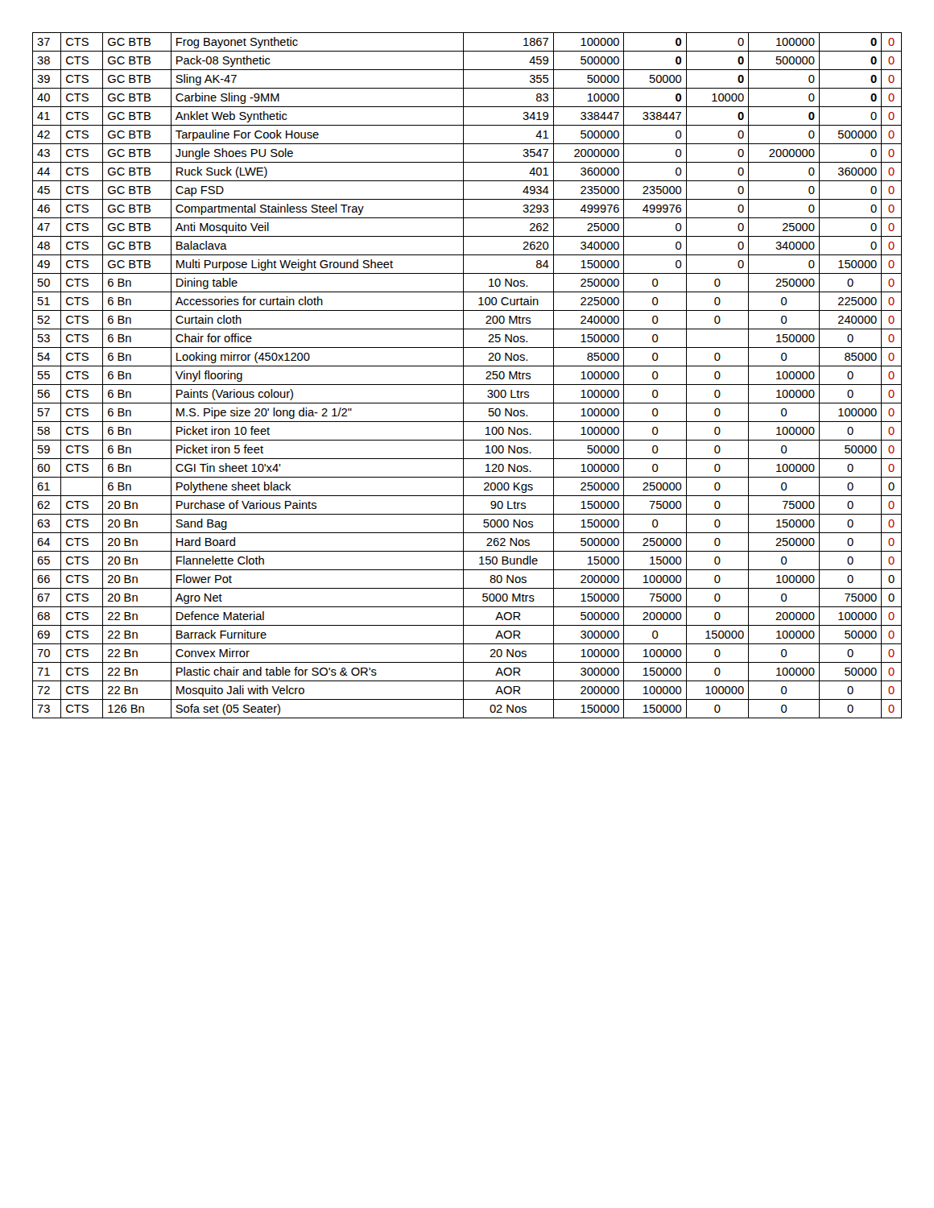| 37 | CTS | GC BTB | Frog Bayonet Synthetic | 1867 | 100000 | 0 | 0 | 100000 | 0 | 0 |
| 38 | CTS | GC BTB | Pack-08 Synthetic | 459 | 500000 | 0 | 0 | 500000 | 0 | 0 |
| 39 | CTS | GC BTB | Sling AK-47 | 355 | 50000 | 50000 | 0 | 0 | 0 | 0 |
| 40 | CTS | GC BTB | Carbine Sling -9MM | 83 | 10000 | 0 | 10000 | 0 | 0 | 0 |
| 41 | CTS | GC BTB | Anklet Web Synthetic | 3419 | 338447 | 338447 | 0 | 0 | 0 | 0 |
| 42 | CTS | GC BTB | Tarpauline For Cook House | 41 | 500000 | 0 | 0 | 0 | 500000 | 0 |
| 43 | CTS | GC BTB | Jungle Shoes PU Sole | 3547 | 2000000 | 0 | 0 | 2000000 | 0 | 0 |
| 44 | CTS | GC BTB | Ruck Suck (LWE) | 401 | 360000 | 0 | 0 | 0 | 360000 | 0 |
| 45 | CTS | GC BTB | Cap FSD | 4934 | 235000 | 235000 | 0 | 0 | 0 | 0 |
| 46 | CTS | GC BTB | Compartmental Stainless Steel Tray | 3293 | 499976 | 499976 | 0 | 0 | 0 | 0 |
| 47 | CTS | GC BTB | Anti Mosquito Veil | 262 | 25000 | 0 | 0 | 25000 | 0 | 0 |
| 48 | CTS | GC BTB | Balaclava | 2620 | 340000 | 0 | 0 | 340000 | 0 | 0 |
| 49 | CTS | GC BTB | Multi Purpose Light Weight Ground Sheet | 84 | 150000 | 0 | 0 | 0 | 150000 | 0 |
| 50 | CTS | 6 Bn | Dining table | 10 Nos. | 250000 | 0 | 0 | 250000 | 0 | 0 |
| 51 | CTS | 6 Bn | Accessories for curtain cloth | 100 Curtain | 225000 | 0 | 0 | 0 | 225000 | 0 |
| 52 | CTS | 6 Bn | Curtain cloth | 200 Mtrs | 240000 | 0 | 0 | 0 | 240000 | 0 |
| 53 | CTS | 6 Bn | Chair for office | 25 Nos. | 150000 | 0 | | 150000 | 0 | 0 |
| 54 | CTS | 6 Bn | Looking mirror (450x1200 | 20 Nos. | 85000 | 0 | 0 | 0 | 85000 | 0 |
| 55 | CTS | 6 Bn | Vinyl flooring | 250 Mtrs | 100000 | 0 | 0 | 100000 | 0 | 0 |
| 56 | CTS | 6 Bn | Paints (Various colour) | 300 Ltrs | 100000 | 0 | 0 | 100000 | 0 | 0 |
| 57 | CTS | 6 Bn | M.S. Pipe size 20' long dia- 2 1/2" | 50 Nos. | 100000 | 0 | 0 | 0 | 100000 | 0 |
| 58 | CTS | 6 Bn | Picket iron 10 feet | 100 Nos. | 100000 | 0 | 0 | 100000 | 0 | 0 |
| 59 | CTS | 6 Bn | Picket iron 5 feet | 100 Nos. | 50000 | 0 | 0 | 0 | 50000 | 0 |
| 60 | CTS | 6 Bn | CGI Tin sheet 10'x4' | 120 Nos. | 100000 | 0 | 0 | 100000 | 0 | 0 |
| 61 | | 6 Bn | Polythene sheet black | 2000 Kgs | 250000 | 250000 | 0 | 0 | 0 | 0 |
| 62 | CTS | 20 Bn | Purchase of Various Paints | 90 Ltrs | 150000 | 75000 | 0 | 75000 | 0 | 0 |
| 63 | CTS | 20 Bn | Sand Bag | 5000 Nos | 150000 | 0 | 0 | 150000 | 0 | 0 |
| 64 | CTS | 20 Bn | Hard Board | 262 Nos | 500000 | 250000 | 0 | 250000 | 0 | 0 |
| 65 | CTS | 20 Bn | Flannelette Cloth | 150 Bundle | 15000 | 15000 | 0 | 0 | 0 | 0 |
| 66 | CTS | 20 Bn | Flower Pot | 80 Nos | 200000 | 100000 | 0 | 100000 | 0 | 0 |
| 67 | CTS | 20 Bn | Agro Net | 5000 Mtrs | 150000 | 75000 | 0 | 0 | 75000 | 0 |
| 68 | CTS | 22 Bn | Defence Material | AOR | 500000 | 200000 | 0 | 200000 | 100000 | 0 |
| 69 | CTS | 22 Bn | Barrack Furniture | AOR | 300000 | 0 | 150000 | 100000 | 50000 | 0 |
| 70 | CTS | 22 Bn | Convex Mirror | 20 Nos | 100000 | 100000 | 0 | 0 | 0 | 0 |
| 71 | CTS | 22 Bn | Plastic chair and table for SO's & OR's | AOR | 300000 | 150000 | 0 | 100000 | 50000 | 0 |
| 72 | CTS | 22 Bn | Mosquito Jali with Velcro | AOR | 200000 | 100000 | 100000 | 0 | 0 | 0 |
| 73 | CTS | 126 Bn | Sofa set (05 Seater) | 02 Nos | 150000 | 150000 | 0 | 0 | 0 | 0 |